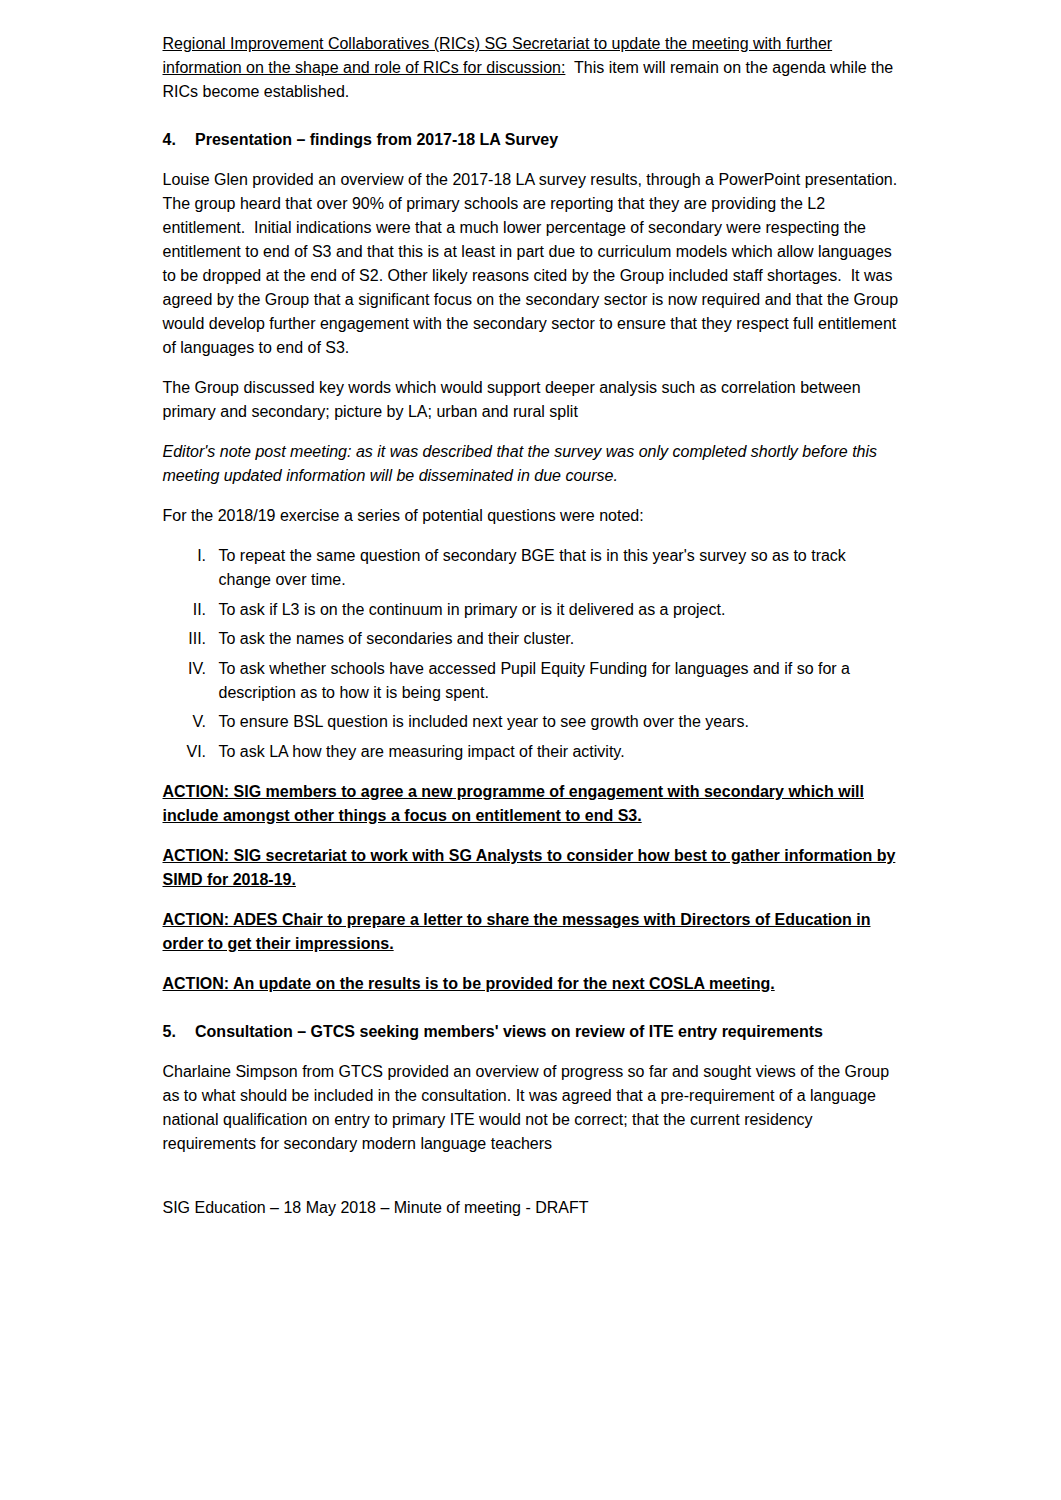Regional Improvement Collaboratives (RICs) SG Secretariat to update the meeting with further information on the shape and role of RICs for discussion: This item will remain on the agenda while the RICs become established.
4. Presentation – findings from 2017-18 LA Survey
Louise Glen provided an overview of the 2017-18 LA survey results, through a PowerPoint presentation. The group heard that over 90% of primary schools are reporting that they are providing the L2 entitlement. Initial indications were that a much lower percentage of secondary were respecting the entitlement to end of S3 and that this is at least in part due to curriculum models which allow languages to be dropped at the end of S2. Other likely reasons cited by the Group included staff shortages. It was agreed by the Group that a significant focus on the secondary sector is now required and that the Group would develop further engagement with the secondary sector to ensure that they respect full entitlement of languages to end of S3.
The Group discussed key words which would support deeper analysis such as correlation between primary and secondary; picture by LA; urban and rural split
Editor's note post meeting: as it was described that the survey was only completed shortly before this meeting updated information will be disseminated in due course.
For the 2018/19 exercise a series of potential questions were noted:
To repeat the same question of secondary BGE that is in this year's survey so as to track change over time.
To ask if L3 is on the continuum in primary or is it delivered as a project.
To ask the names of secondaries and their cluster.
To ask whether schools have accessed Pupil Equity Funding for languages and if so for a description as to how it is being spent.
To ensure BSL question is included next year to see growth over the years.
To ask LA how they are measuring impact of their activity.
ACTION: SIG members to agree a new programme of engagement with secondary which will include amongst other things a focus on entitlement to end S3.
ACTION: SIG secretariat to work with SG Analysts to consider how best to gather information by SIMD for 2018-19.
ACTION: ADES Chair to prepare a letter to share the messages with Directors of Education in order to get their impressions.
ACTION: An update on the results is to be provided for the next COSLA meeting.
5. Consultation – GTCS seeking members' views on review of ITE entry requirements
Charlaine Simpson from GTCS provided an overview of progress so far and sought views of the Group as to what should be included in the consultation. It was agreed that a pre-requirement of a language national qualification on entry to primary ITE would not be correct; that the current residency requirements for secondary modern language teachers
SIG Education – 18 May 2018 – Minute of meeting - DRAFT